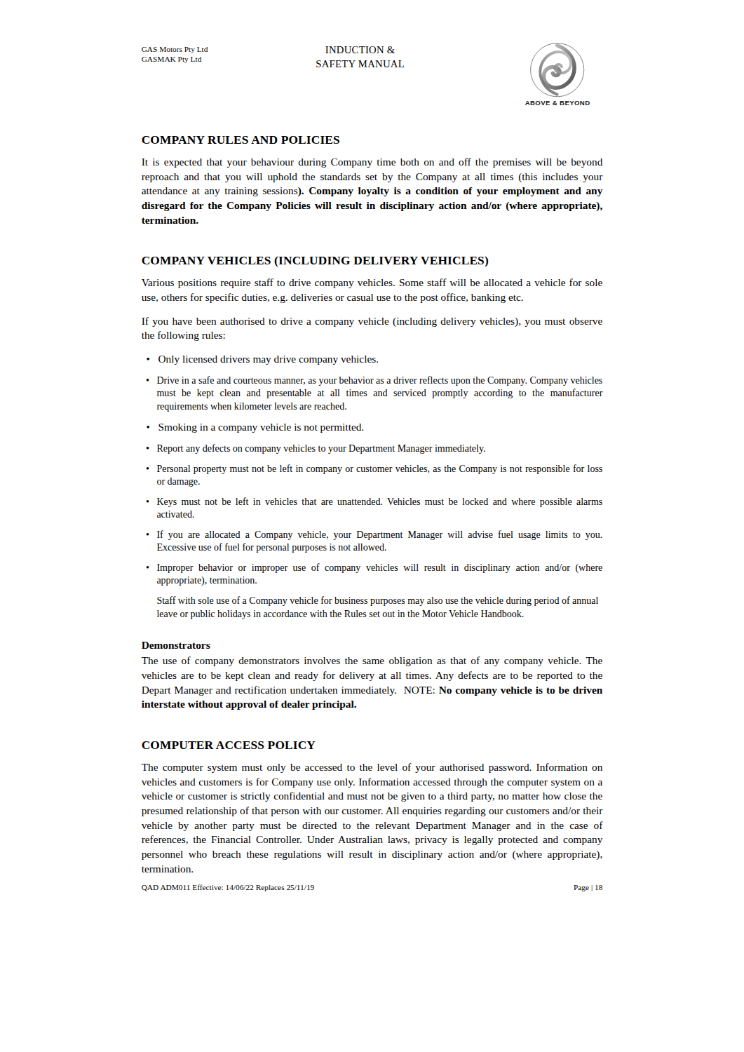GAS Motors Pty Ltd
GASMAK Pty Ltd
INDUCTION &
SAFETY MANUAL
ABOVE & BEYOND
COMPANY RULES AND POLICIES
It is expected that your behaviour during Company time both on and off the premises will be beyond reproach and that you will uphold the standards set by the Company at all times (this includes your attendance at any training sessions). Company loyalty is a condition of your employment and any disregard for the Company Policies will result in disciplinary action and/or (where appropriate), termination.
COMPANY VEHICLES (INCLUDING DELIVERY VEHICLES)
Various positions require staff to drive company vehicles. Some staff will be allocated a vehicle for sole use, others for specific duties, e.g. deliveries or casual use to the post office, banking etc.
If you have been authorised to drive a company vehicle (including delivery vehicles), you must observe the following rules:
Only licensed drivers may drive company vehicles.
Drive in a safe and courteous manner, as your behavior as a driver reflects upon the Company. Company vehicles must be kept clean and presentable at all times and serviced promptly according to the manufacturer requirements when kilometer levels are reached.
Smoking in a company vehicle is not permitted.
Report any defects on company vehicles to your Department Manager immediately.
Personal property must not be left in company or customer vehicles, as the Company is not responsible for loss or damage.
Keys must not be left in vehicles that are unattended. Vehicles must be locked and where possible alarms activated.
If you are allocated a Company vehicle, your Department Manager will advise fuel usage limits to you. Excessive use of fuel for personal purposes is not allowed.
Improper behavior or improper use of company vehicles will result in disciplinary action and/or (where appropriate), termination.
Staff with sole use of a Company vehicle for business purposes may also use the vehicle during period of annual leave or public holidays in accordance with the Rules set out in the Motor Vehicle Handbook.
Demonstrators
The use of company demonstrators involves the same obligation as that of any company vehicle. The vehicles are to be kept clean and ready for delivery at all times. Any defects are to be reported to the Depart Manager and rectification undertaken immediately. NOTE: No company vehicle is to be driven interstate without approval of dealer principal.
COMPUTER ACCESS POLICY
The computer system must only be accessed to the level of your authorised password. Information on vehicles and customers is for Company use only. Information accessed through the computer system on a vehicle or customer is strictly confidential and must not be given to a third party, no matter how close the presumed relationship of that person with our customer. All enquiries regarding our customers and/or their vehicle by another party must be directed to the relevant Department Manager and in the case of references, the Financial Controller. Under Australian laws, privacy is legally protected and company personnel who breach these regulations will result in disciplinary action and/or (where appropriate), termination.
QAD ADM011 Effective: 14/06/22 Replaces 25/11/19 Page | 18